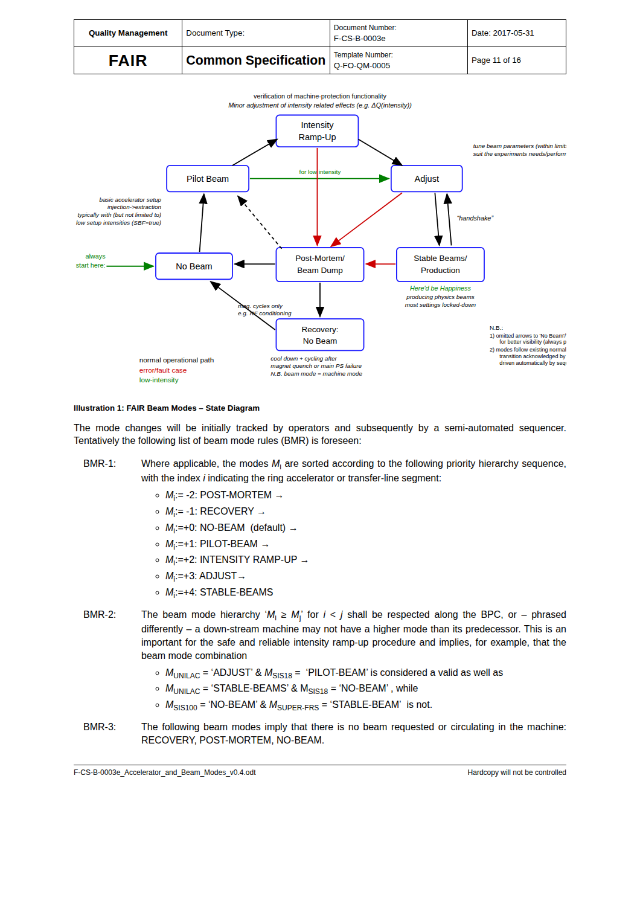| Quality Management | Document Type: | Document Number: F-CS-B-0003e | Date: 2017-05-31 |
| FAIR | Common Specification | Template Number: Q-FO-QM-0005 | Page 11 of 16 |
verification of machine-protection functionality Minor adjustment of intensity related effects (e.g. ΔQ(intensity)) Intensity Ramp-Up Pilot Beam Adjust No Beam Post-Mortem/ Beam Dump Stable Beams/ Production Recovery: No Beam for low intensity “handshake” always start here: basic accelerator setup injection->extraction typically with (but not limited to) low setup intensities (SBF=true) tune beam parameters (within limits) to suit the experiments needs/performance Here'd be Happiness producing physics beams most settings locked-down mag. cycles only e.g. RF conditioning cool down + cycling after magnet quench or main PS failure N.B. beam mode = machine mode normal operational path error/fault case low-intensity N.B.: 1) omitted arrows to 'No Beam'/'Pilot Beam' for better visibility (always possible) 2) modes follow existing normal setup routine, initial transition acknowledged by operator, subsequent driven automatically by sequencer
Illustration 1: FAIR Beam Modes – State Diagram
The mode changes will be initially tracked by operators and subsequently by a semi-automated sequencer. Tentatively the following list of beam mode rules (BMR) is foreseen:
BMR-1:
Where applicable, the modes Mi are sorted according to the following priority hierarchy sequence, with the index i indicating the ring accelerator or transfer-line segment:
Mi:= -2: POST-MORTEM →
Mi:= -1: RECOVERY →
Mi:=+0: NO-BEAM (default) →
Mi:=+1: PILOT-BEAM →
Mi:=+2: INTENSITY RAMP-UP →
Mi:=+3: ADJUST→
Mi:=+4: STABLE-BEAMS
BMR-2:
The beam mode hierarchy ‘Mi ≥ Mj’ for i < j shall be respected along the BPC, or – phrased differently – a down-stream machine may not have a higher mode than its predecessor. This is an important for the safe and reliable intensity ramp-up procedure and implies, for example, that the beam mode combination
MUNILAC = ‘ADJUST’ & MSIS18 = ‘PILOT-BEAM’ is considered a valid as well as
MUNILAC = ‘STABLE-BEAMS’ & MSIS18 = ‘NO-BEAM’ , while
MSIS100 = ‘NO-BEAM’ & MSUPER-FRS = ‘STABLE-BEAM’ is not.
BMR-3:
The following beam modes imply that there is no beam requested or circulating in the machine: RECOVERY, POST-MORTEM, NO-BEAM.
F-CS-B-0003e_Accelerator_and_Beam_Modes_v0.4.odt Hardcopy will not be controlled